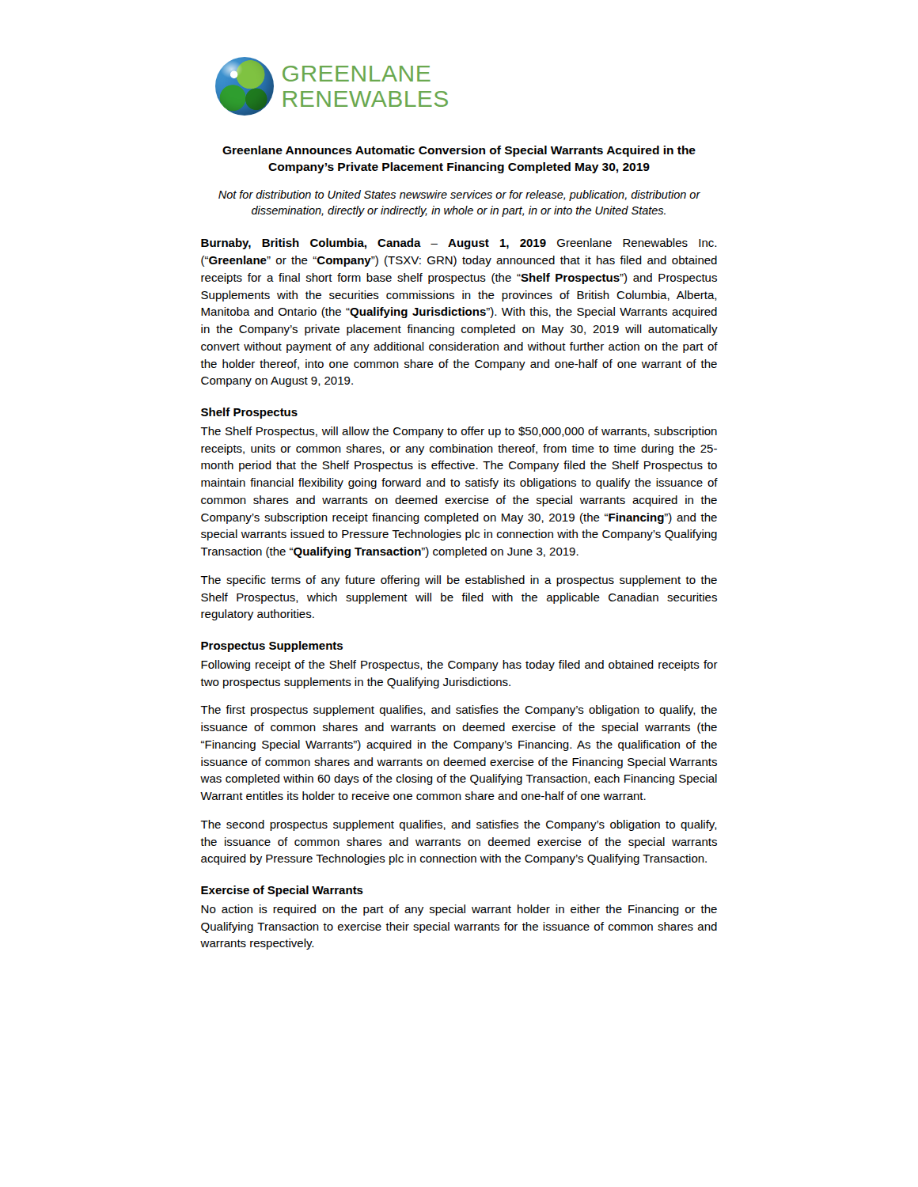GREENLANE RENEWABLES
Greenlane Announces Automatic Conversion of Special Warrants Acquired in the Company’s Private Placement Financing Completed May 30, 2019
Not for distribution to United States newswire services or for release, publication, distribution or dissemination, directly or indirectly, in whole or in part, in or into the United States.
Burnaby, British Columbia, Canada – August 1, 2019 Greenlane Renewables Inc. (“Greenlane” or the “Company”) (TSXV: GRN) today announced that it has filed and obtained receipts for a final short form base shelf prospectus (the “Shelf Prospectus”) and Prospectus Supplements with the securities commissions in the provinces of British Columbia, Alberta, Manitoba and Ontario (the “Qualifying Jurisdictions”). With this, the Special Warrants acquired in the Company’s private placement financing completed on May 30, 2019 will automatically convert without payment of any additional consideration and without further action on the part of the holder thereof, into one common share of the Company and one-half of one warrant of the Company on August 9, 2019.
Shelf Prospectus
The Shelf Prospectus, will allow the Company to offer up to $50,000,000 of warrants, subscription receipts, units or common shares, or any combination thereof, from time to time during the 25-month period that the Shelf Prospectus is effective. The Company filed the Shelf Prospectus to maintain financial flexibility going forward and to satisfy its obligations to qualify the issuance of common shares and warrants on deemed exercise of the special warrants acquired in the Company’s subscription receipt financing completed on May 30, 2019 (the “Financing”) and the special warrants issued to Pressure Technologies plc in connection with the Company’s Qualifying Transaction (the “Qualifying Transaction”) completed on June 3, 2019.
The specific terms of any future offering will be established in a prospectus supplement to the Shelf Prospectus, which supplement will be filed with the applicable Canadian securities regulatory authorities.
Prospectus Supplements
Following receipt of the Shelf Prospectus, the Company has today filed and obtained receipts for two prospectus supplements in the Qualifying Jurisdictions.
The first prospectus supplement qualifies, and satisfies the Company’s obligation to qualify, the issuance of common shares and warrants on deemed exercise of the special warrants (the “Financing Special Warrants”) acquired in the Company’s Financing. As the qualification of the issuance of common shares and warrants on deemed exercise of the Financing Special Warrants was completed within 60 days of the closing of the Qualifying Transaction, each Financing Special Warrant entitles its holder to receive one common share and one-half of one warrant.
The second prospectus supplement qualifies, and satisfies the Company’s obligation to qualify, the issuance of common shares and warrants on deemed exercise of the special warrants acquired by Pressure Technologies plc in connection with the Company’s Qualifying Transaction.
Exercise of Special Warrants
No action is required on the part of any special warrant holder in either the Financing or the Qualifying Transaction to exercise their special warrants for the issuance of common shares and warrants respectively.